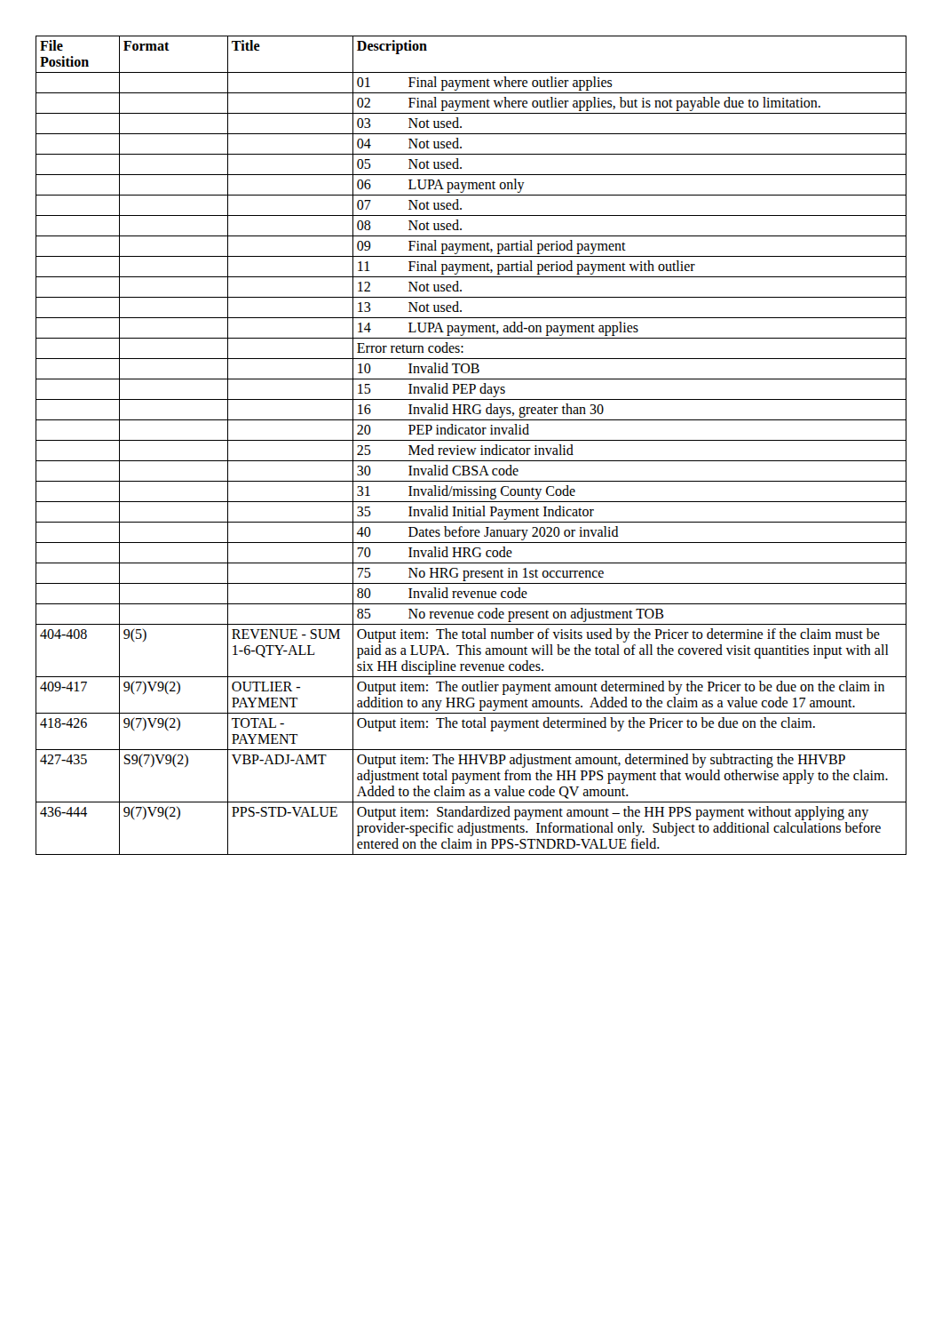| File Position | Format | Title | Description |
| --- | --- | --- | --- |
| | | | / 01 / Final payment where outlier applies / |
| | | | / 02 / Final payment where outlier applies, but is not payable due to limitation. / |
| | | | / 03 / Not used. / |
| | | | / 04 / Not used. / |
| | | | / 05 / Not used. / |
| | | | / 06 / LUPA payment only / |
| | | | / 07 / Not used. / |
| | | | / 08 / Not used. / |
| | | | / 09 / Final payment, partial period payment / |
| | | | / 11 / Final payment, partial period payment with outlier / |
| | | | / 12 / Not used. / |
| | | | / 13 / Not used. / |
| | | | / 14 / LUPA payment, add-on payment applies / |
| | | | Error return codes: |
| | | | / 10 / Invalid TOB / |
| | | | / 15 / Invalid PEP days / |
| | | | / 16 / Invalid HRG days, greater than 30 / |
| | | | / 20 / PEP indicator invalid / |
| | | | / 25 / Med review indicator invalid / |
| | | | / 30 / Invalid CBSA code / |
| | | | / 31 / Invalid/missing County Code / |
| | | | / 35 / Invalid Initial Payment Indicator / |
| | | | / 40 / Dates before January 2020 or invalid / |
| | | | / 70 / Invalid HRG code / |
| | | | / 75 / No HRG present in 1st occurrence / |
| | | | / 80 / Invalid revenue code / |
| | | | / 85 / No revenue code present on adjustment TOB / |
| 404-408 | 9(5) | REVENUE - SUM 1-6-QTY-ALL | Output item: The total number of visits used by the Pricer to determine if the claim must be paid as a LUPA. This amount will be the total of all the covered visit quantities input with all six HH discipline revenue codes. |
| 409-417 | 9(7)V9(2) | OUTLIER - PAYMENT | Output item: The outlier payment amount determined by the Pricer to be due on the claim in addition to any HRG payment amounts. Added to the claim as a value code 17 amount. |
| 418-426 | 9(7)V9(2) | TOTAL - PAYMENT | Output item: The total payment determined by the Pricer to be due on the claim. |
| 427-435 | S9(7)V9(2) | VBP-ADJ-AMT | Output item: The HHVBP adjustment amount, determined by subtracting the HHVBP adjustment total payment from the HH PPS payment that would otherwise apply to the claim. Added to the claim as a value code QV amount. |
| 436-444 | 9(7)V9(2) | PPS-STD-VALUE | Output item: Standardized payment amount – the HH PPS payment without applying any provider-specific adjustments. Informational only. Subject to additional calculations before entered on the claim in PPS-STNDRD-VALUE field. |